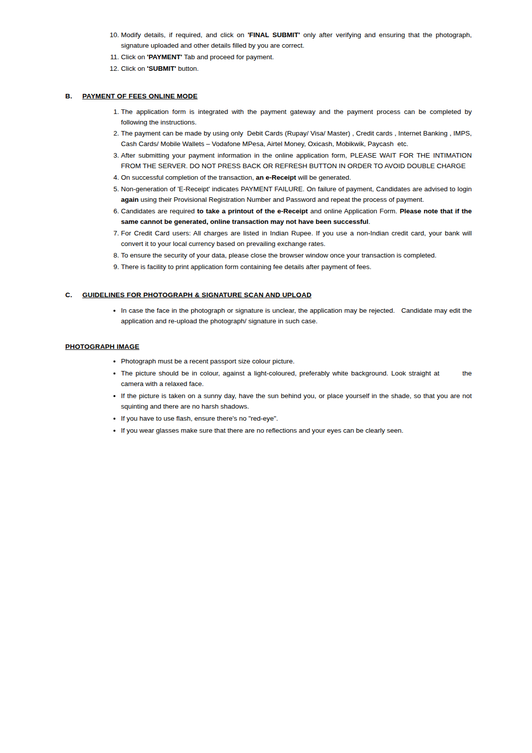Modify details, if required, and click on 'FINAL SUBMIT' only after verifying and ensuring that the photograph, signature uploaded and other details filled by you are correct.
Click on 'PAYMENT' Tab and proceed for payment.
Click on 'SUBMIT' button.
B. PAYMENT OF FEES ONLINE MODE
The application form is integrated with the payment gateway and the payment process can be completed by following the instructions.
The payment can be made by using only Debit Cards (Rupay/ Visa/ Master) , Credit cards , Internet Banking , IMPS, Cash Cards/ Mobile Wallets – Vodafone MPesa, Airtel Money, Oxicash, Mobikwik, Paycash etc.
After submitting your payment information in the online application form, PLEASE WAIT FOR THE INTIMATION FROM THE SERVER. DO NOT PRESS BACK OR REFRESH BUTTON IN ORDER TO AVOID DOUBLE CHARGE
On successful completion of the transaction, an e-Receipt will be generated.
Non-generation of 'E-Receipt' indicates PAYMENT FAILURE. On failure of payment, Candidates are advised to login again using their Provisional Registration Number and Password and repeat the process of payment.
Candidates are required to take a printout of the e-Receipt and online Application Form. Please note that if the same cannot be generated, online transaction may not have been successful.
For Credit Card users: All charges are listed in Indian Rupee. If you use a non-Indian credit card, your bank will convert it to your local currency based on prevailing exchange rates.
To ensure the security of your data, please close the browser window once your transaction is completed.
There is facility to print application form containing fee details after payment of fees.
C. GUIDELINES FOR PHOTOGRAPH & SIGNATURE SCAN AND UPLOAD
In case the face in the photograph or signature is unclear, the application may be rejected. Candidate may edit the application and re-upload the photograph/ signature in such case.
PHOTOGRAPH IMAGE
Photograph must be a recent passport size colour picture.
The picture should be in colour, against a light-coloured, preferably white background. Look straight at the camera with a relaxed face.
If the picture is taken on a sunny day, have the sun behind you, or place yourself in the shade, so that you are not squinting and there are no harsh shadows.
If you have to use flash, ensure there's no "red-eye".
If you wear glasses make sure that there are no reflections and your eyes can be clearly seen.